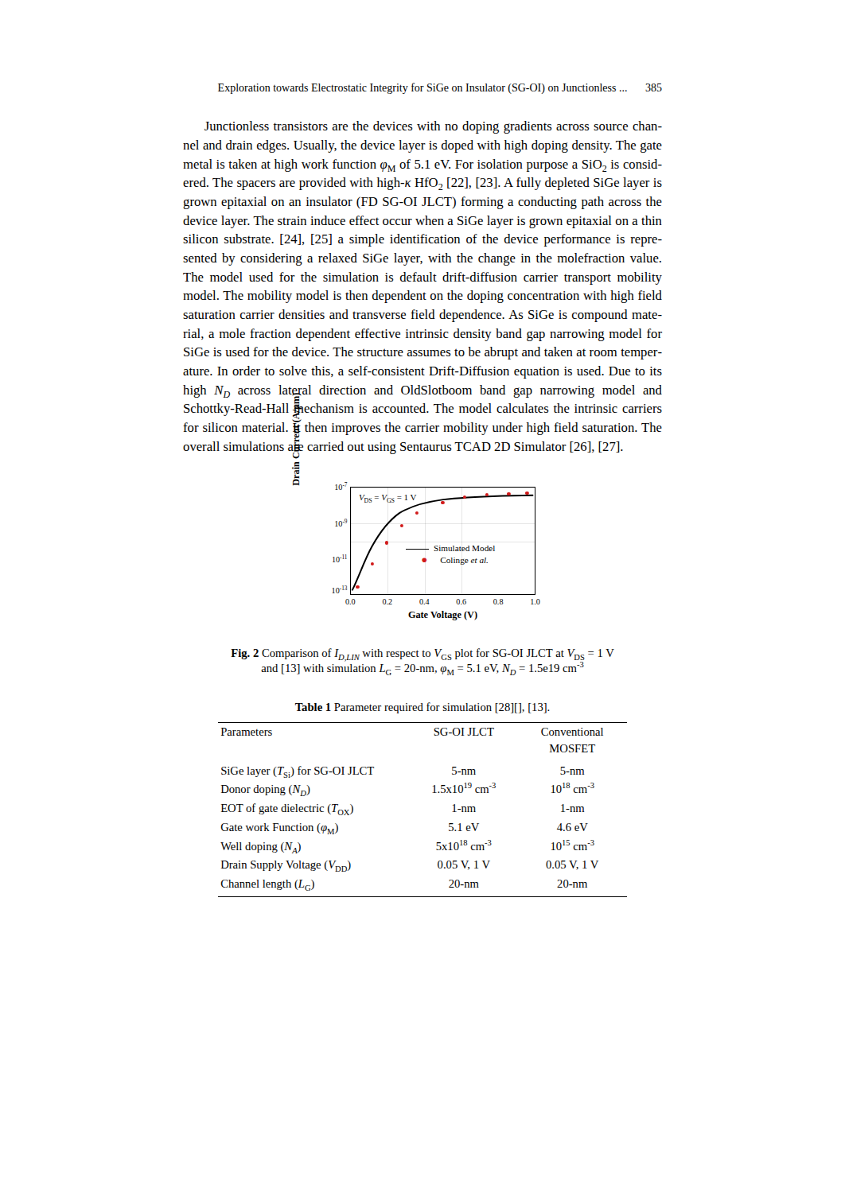Exploration towards Electrostatic Integrity for SiGe on Insulator (SG-OI) on Junctionless ... 385
Junctionless transistors are the devices with no doping gradients across source channel and drain edges. Usually, the device layer is doped with high doping density. The gate metal is taken at high work function φM of 5.1 eV. For isolation purpose a SiO2 is considered. The spacers are provided with high-κ HfO2 [22], [23]. A fully depleted SiGe layer is grown epitaxial on an insulator (FD SG-OI JLCT) forming a conducting path across the device layer. The strain induce effect occur when a SiGe layer is grown epitaxial on a thin silicon substrate. [24], [25] a simple identification of the device performance is represented by considering a relaxed SiGe layer, with the change in the molefraction value. The model used for the simulation is default drift-diffusion carrier transport mobility model. The mobility model is then dependent on the doping concentration with high field saturation carrier densities and transverse field dependence. As SiGe is compound material, a mole fraction dependent effective intrinsic density band gap narrowing model for SiGe is used for the device. The structure assumes to be abrupt and taken at room temperature. In order to solve this, a self-consistent Drift-Diffusion equation is used. Due to its high ND across lateral direction and OldSlotboom band gap narrowing model and Schottky-Read-Hall mechanism is accounted. The model calculates the intrinsic carriers for silicon material. It then improves the carrier mobility under high field saturation. The overall simulations are carried out using Sentaurus TCAD 2D Simulator [26], [27].
Drain Current (A/µm)
10-7
10-9
10-11
10-13
VDS = VGS = 1 V
Simulated Model
●Colinge et al.
0.0
0.2
0.4
0.6
0.8
1.0
Gate Voltage (V)
Fig. 2 Comparison of ID,LIN with respect to VGS plot for SG-OI JLCT at VDS = 1 V
and [13] with simulation LG = 20-nm, φM = 5.1 eV, ND = 1.5e19 cm-3
Table 1 Parameter required for simulation [28][], [13].
| Parameters | SG-OI JLCT | Conventional MOSFET |
| --- | --- | --- |
| SiGe layer ( T Si ) for SG-OI JLCT | 5-nm | 5-nm |
| Donor doping ( N D ) | 1.5x10 19 cm -3 | 10 18 cm -3 |
| EOT of gate dielectric ( T OX ) | 1-nm | 1-nm |
| Gate work Function ( φ M ) | 5.1 eV | 4.6 eV |
| Well doping ( N A ) | 5x10 18 cm -3 | 10 15 cm -3 |
| Drain Supply Voltage ( V DD ) | 0.05 V, 1 V | 0.05 V, 1 V |
| Channel length ( L G ) | 20-nm | 20-nm |